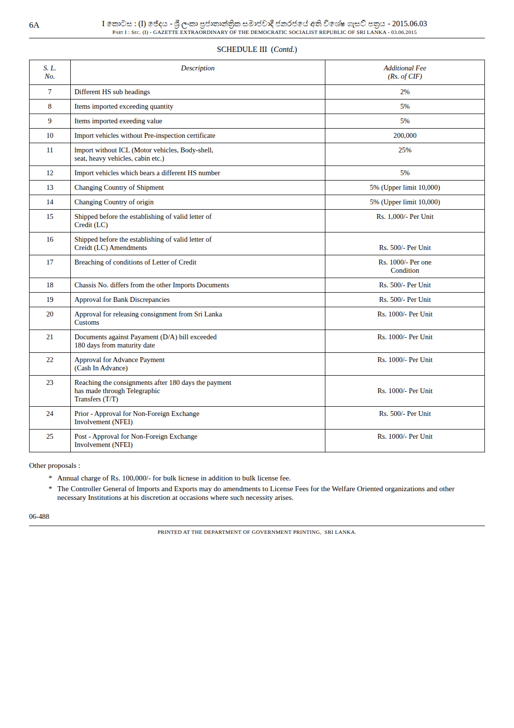6A
I කොටස : (I) ඡේදය - ශ්‍රී ලංකා ප්‍රජාතාන්ත්‍රික සමාජවාදී ජනරජයේ අති විශේෂ ගැසට් පත්‍රය - 2015.06.03
Part I : Sec. (I) - GAZETTE EXTRAORDINARY OF THE DEMOCRATIC SOCIALIST REPUBLIC OF SRI LANKA - 03.06.2015
SCHEDULE III (Contd.)
| S. L. No. | Description | Additional Fee (Rs. of CIF) |
| --- | --- | --- |
| 7 | Different HS sub headings | 2% |
| 8 | Items imported exceeding quantity | 5% |
| 9 | Items imported exeeding value | 5% |
| 10 | Import vehicles without Pre-inspection certificate | 200,000 |
| 11 | lmport without ICL (Motor vehicles, Body-shell, seat, heavy vehicles, cabin etc.) | 25% |
| 12 | Import vehicles which bears a different HS number | 5% |
| 13 | Changing Country of Shipment | 5% (Upper limit 10,000) |
| 14 | Changing Country of origin | 5% (Upper limit 10,000) |
| 15 | Shipped before the establishing of valid letter of Credit (LC) | Rs. 1,000/- Per Unit |
| 16 | Shipped before the establishing of valid letter of Creidt (LC) Amendments | Rs. 500/- Per Unit |
| 17 | Breaching of conditions of Letter of Credit | Rs. 1000/- Per one Condition |
| 18 | Chassis No. differs from the other Imports Documents | Rs. 500/- Per Unit |
| 19 | Approval for Bank Discrepancies | Rs. 500/- Per Unit |
| 20 | Approval for releasing consignment from Sri Lanka Customs | Rs. 1000/- Per Unit |
| 21 | Documents against Payament (D/A) bill exceeded 180 days from maturity date | Rs. 1000/- Per Unit |
| 22 | Approval for Advance Payment (Cash In Advance) | Rs. 1000/- Per Unit |
| 23 | Reaching the consignments after 180 days the payment has made through Telegraphic Transfers (T/T) | Rs. 1000/- Per Unit |
| 24 | Prior - Approval for Non-Foreign Exchange Involvement (NFEI) | Rs. 500/- Per Unit |
| 25 | Post - Approval for Non-Foreign Exchange Involvement (NFEI) | Rs. 1000/- Per Unit |
Other proposals :
Annual charge of Rs. 100,000/- for bulk licnese in addition to bulk license fee.
The Controller General of Imports and Exports may do amendments to License Fees for the Welfare Oriented organizations and other necessary Institutions at his discretion at occasions where such necessity arises.
06-488
PRINTED AT THE DEPARTMENT OF GOVERNMENT PRINTING, SRI LANKA.